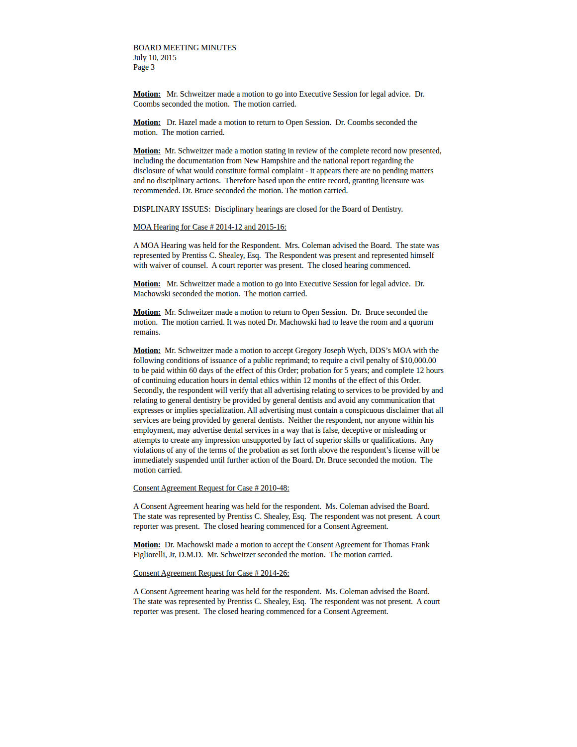BOARD MEETING MINUTES
July 10, 2015
Page 3
Motion: Mr. Schweitzer made a motion to go into Executive Session for legal advice. Dr. Coombs seconded the motion. The motion carried.
Motion: Dr. Hazel made a motion to return to Open Session. Dr. Coombs seconded the motion. The motion carried.
Motion: Mr. Schweitzer made a motion stating in review of the complete record now presented, including the documentation from New Hampshire and the national report regarding the disclosure of what would constitute formal complaint - it appears there are no pending matters and no disciplinary actions. Therefore based upon the entire record, granting licensure was recommended. Dr. Bruce seconded the motion. The motion carried.
DISPLINARY ISSUES: Disciplinary hearings are closed for the Board of Dentistry.
MOA Hearing for Case # 2014-12 and 2015-16:
A MOA Hearing was held for the Respondent. Mrs. Coleman advised the Board. The state was represented by Prentiss C. Shealey, Esq. The Respondent was present and represented himself with waiver of counsel. A court reporter was present. The closed hearing commenced.
Motion: Mr. Schweitzer made a motion to go into Executive Session for legal advice. Dr. Machowski seconded the motion. The motion carried.
Motion: Mr. Schweitzer made a motion to return to Open Session. Dr. Bruce seconded the motion. The motion carried. It was noted Dr. Machowski had to leave the room and a quorum remains.
Motion: Mr. Schweitzer made a motion to accept Gregory Joseph Wych, DDS’s MOA with the following conditions of issuance of a public reprimand; to require a civil penalty of $10,000.00 to be paid within 60 days of the effect of this Order; probation for 5 years; and complete 12 hours of continuing education hours in dental ethics within 12 months of the effect of this Order. Secondly, the respondent will verify that all advertising relating to services to be provided by and relating to general dentistry be provided by general dentists and avoid any communication that expresses or implies specialization. All advertising must contain a conspicuous disclaimer that all services are being provided by general dentists. Neither the respondent, nor anyone within his employment, may advertise dental services in a way that is false, deceptive or misleading or attempts to create any impression unsupported by fact of superior skills or qualifications. Any violations of any of the terms of the probation as set forth above the respondent’s license will be immediately suspended until further action of the Board. Dr. Bruce seconded the motion. The motion carried.
Consent Agreement Request for Case # 2010-48:
A Consent Agreement hearing was held for the respondent. Ms. Coleman advised the Board. The state was represented by Prentiss C. Shealey, Esq. The respondent was not present. A court reporter was present. The closed hearing commenced for a Consent Agreement.
Motion: Dr. Machowski made a motion to accept the Consent Agreement for Thomas Frank Figliorelli, Jr, D.M.D. Mr. Schweitzer seconded the motion. The motion carried.
Consent Agreement Request for Case # 2014-26:
A Consent Agreement hearing was held for the respondent. Ms. Coleman advised the Board. The state was represented by Prentiss C. Shealey, Esq. The respondent was not present. A court reporter was present. The closed hearing commenced for a Consent Agreement.